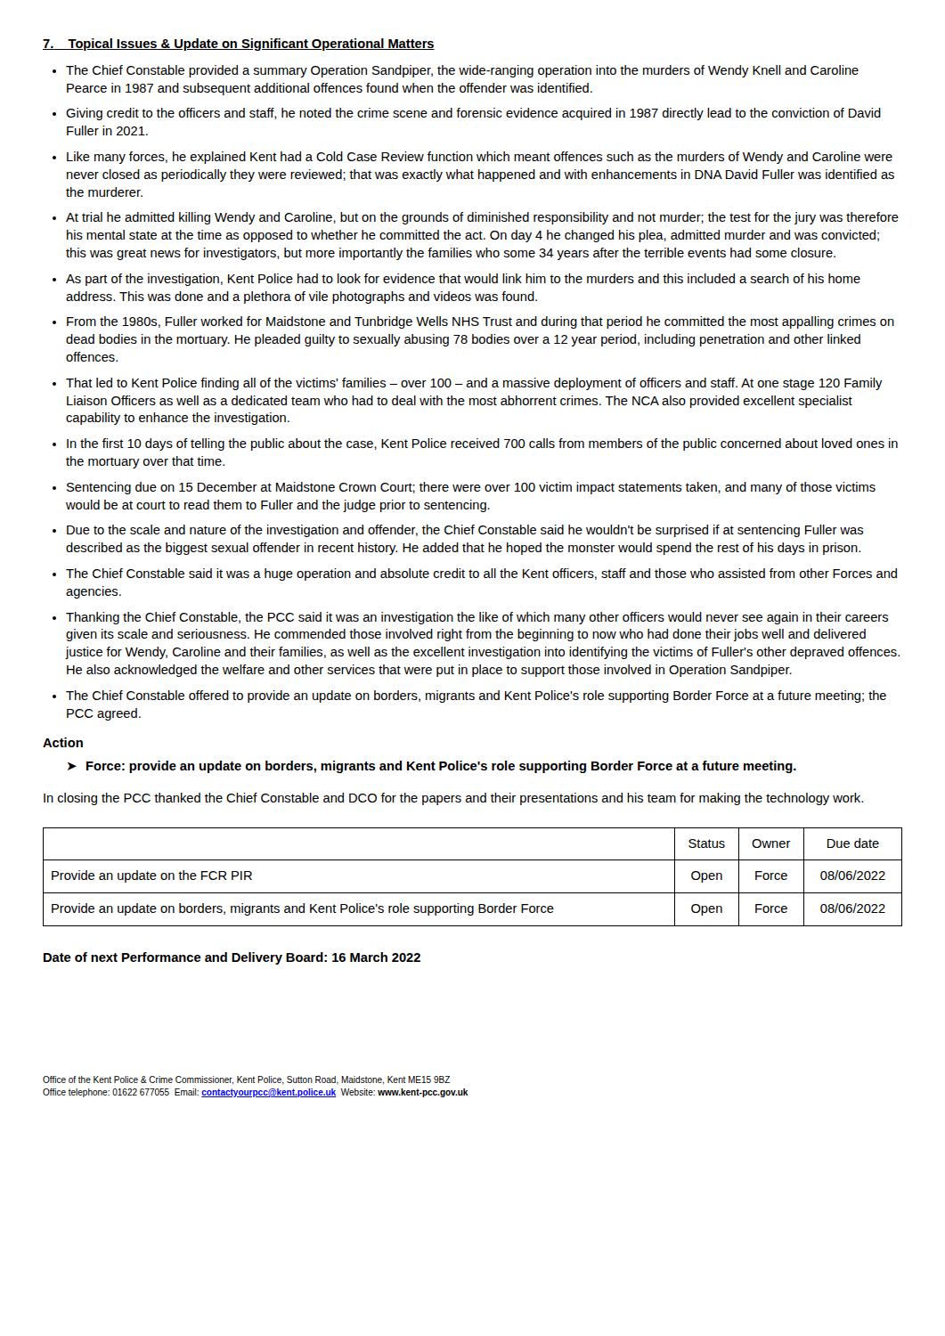7. Topical Issues & Update on Significant Operational Matters
The Chief Constable provided a summary Operation Sandpiper, the wide-ranging operation into the murders of Wendy Knell and Caroline Pearce in 1987 and subsequent additional offences found when the offender was identified.
Giving credit to the officers and staff, he noted the crime scene and forensic evidence acquired in 1987 directly lead to the conviction of David Fuller in 2021.
Like many forces, he explained Kent had a Cold Case Review function which meant offences such as the murders of Wendy and Caroline were never closed as periodically they were reviewed; that was exactly what happened and with enhancements in DNA David Fuller was identified as the murderer.
At trial he admitted killing Wendy and Caroline, but on the grounds of diminished responsibility and not murder; the test for the jury was therefore his mental state at the time as opposed to whether he committed the act. On day 4 he changed his plea, admitted murder and was convicted; this was great news for investigators, but more importantly the families who some 34 years after the terrible events had some closure.
As part of the investigation, Kent Police had to look for evidence that would link him to the murders and this included a search of his home address. This was done and a plethora of vile photographs and videos was found.
From the 1980s, Fuller worked for Maidstone and Tunbridge Wells NHS Trust and during that period he committed the most appalling crimes on dead bodies in the mortuary. He pleaded guilty to sexually abusing 78 bodies over a 12 year period, including penetration and other linked offences.
That led to Kent Police finding all of the victims' families – over 100 – and a massive deployment of officers and staff. At one stage 120 Family Liaison Officers as well as a dedicated team who had to deal with the most abhorrent crimes. The NCA also provided excellent specialist capability to enhance the investigation.
In the first 10 days of telling the public about the case, Kent Police received 700 calls from members of the public concerned about loved ones in the mortuary over that time.
Sentencing due on 15 December at Maidstone Crown Court; there were over 100 victim impact statements taken, and many of those victims would be at court to read them to Fuller and the judge prior to sentencing.
Due to the scale and nature of the investigation and offender, the Chief Constable said he wouldn't be surprised if at sentencing Fuller was described as the biggest sexual offender in recent history. He added that he hoped the monster would spend the rest of his days in prison.
The Chief Constable said it was a huge operation and absolute credit to all the Kent officers, staff and those who assisted from other Forces and agencies.
Thanking the Chief Constable, the PCC said it was an investigation the like of which many other officers would never see again in their careers given its scale and seriousness. He commended those involved right from the beginning to now who had done their jobs well and delivered justice for Wendy, Caroline and their families, as well as the excellent investigation into identifying the victims of Fuller's other depraved offences. He also acknowledged the welfare and other services that were put in place to support those involved in Operation Sandpiper.
The Chief Constable offered to provide an update on borders, migrants and Kent Police's role supporting Border Force at a future meeting; the PCC agreed.
Action
Force: provide an update on borders, migrants and Kent Police's role supporting Border Force at a future meeting.
In closing the PCC thanked the Chief Constable and DCO for the papers and their presentations and his team for making the technology work.
| | Status | Owner | Due date |
| --- | --- | --- | --- |
| Provide an update on the FCR PIR | Open | Force | 08/06/2022 |
| Provide an update on borders, migrants and Kent Police's role supporting Border Force | Open | Force | 08/06/2022 |
Date of next Performance and Delivery Board: 16 March 2022
Office of the Kent Police & Crime Commissioner, Kent Police, Sutton Road, Maidstone, Kent ME15 9BZ
Office telephone: 01622 677055 Email: contactyourpcc@kent.police.uk Website: www.kent-pcc.gov.uk